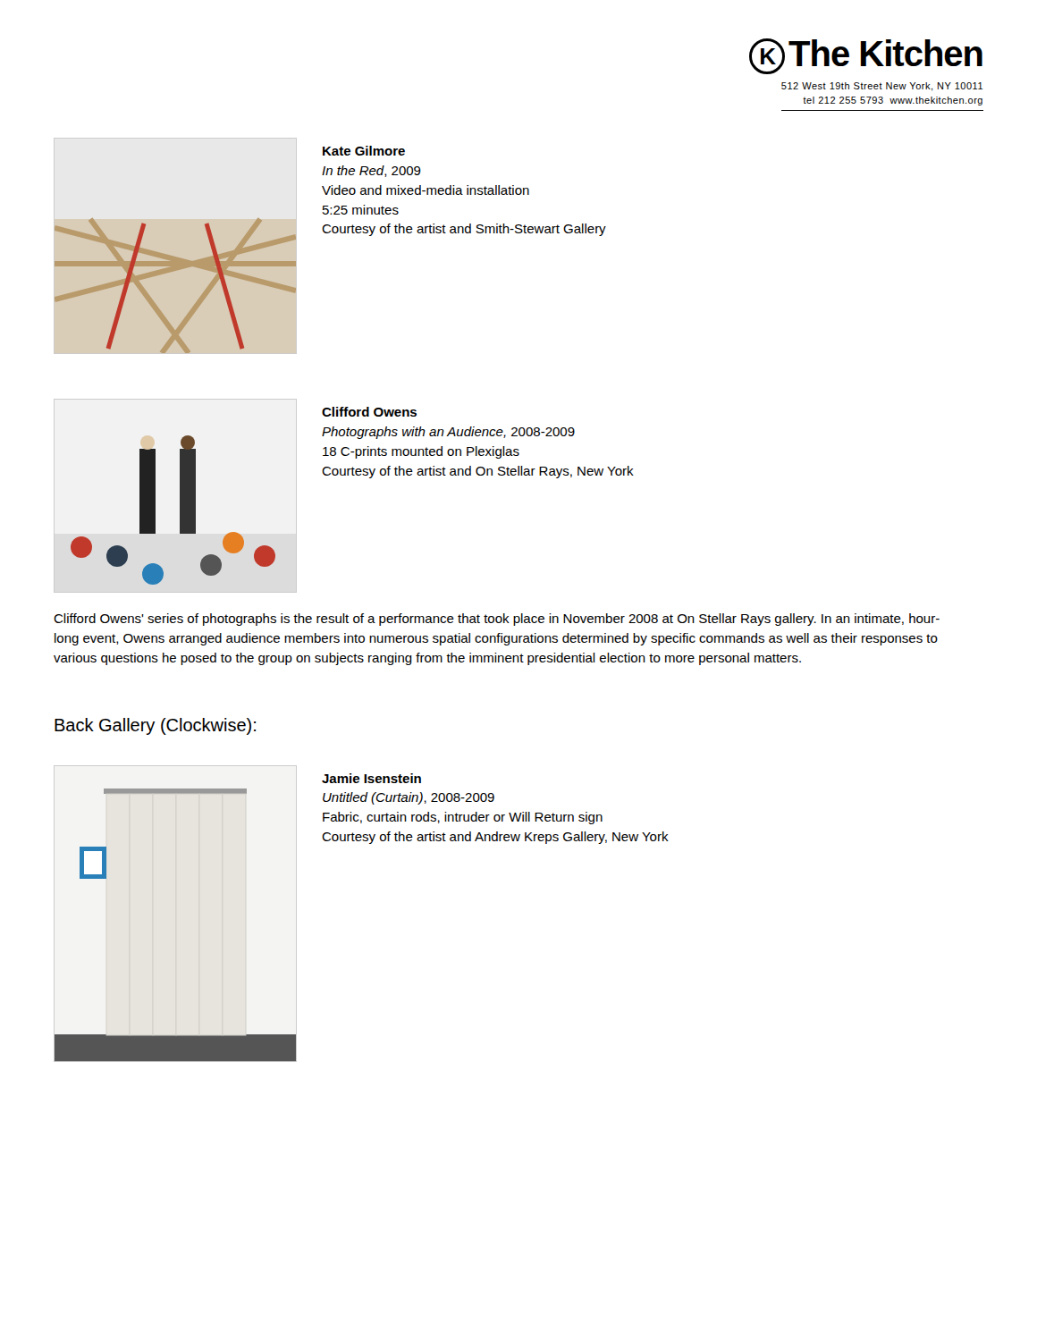KThe Kitchen
512 West 19th Street New York, NY 10011
tel 212 255 5793 www.thekitchen.org
Kate Gilmore
In the Red, 2009
Video and mixed-media installation
5:25 minutes
Courtesy of the artist and Smith-Stewart Gallery
Clifford Owens
Photographs with an Audience, 2008-2009
18 C-prints mounted on Plexiglas
Courtesy of the artist and On Stellar Rays, New York
Clifford Owens' series of photographs is the result of a performance that took place in November 2008 at On Stellar Rays gallery. In an intimate, hour-long event, Owens arranged audience members into numerous spatial configurations determined by specific commands as well as their responses to various questions he posed to the group on subjects ranging from the imminent presidential election to more personal matters.
Back Gallery (Clockwise):
Jamie Isenstein
Untitled (Curtain), 2008-2009
Fabric, curtain rods, intruder or Will Return sign
Courtesy of the artist and Andrew Kreps Gallery, New York